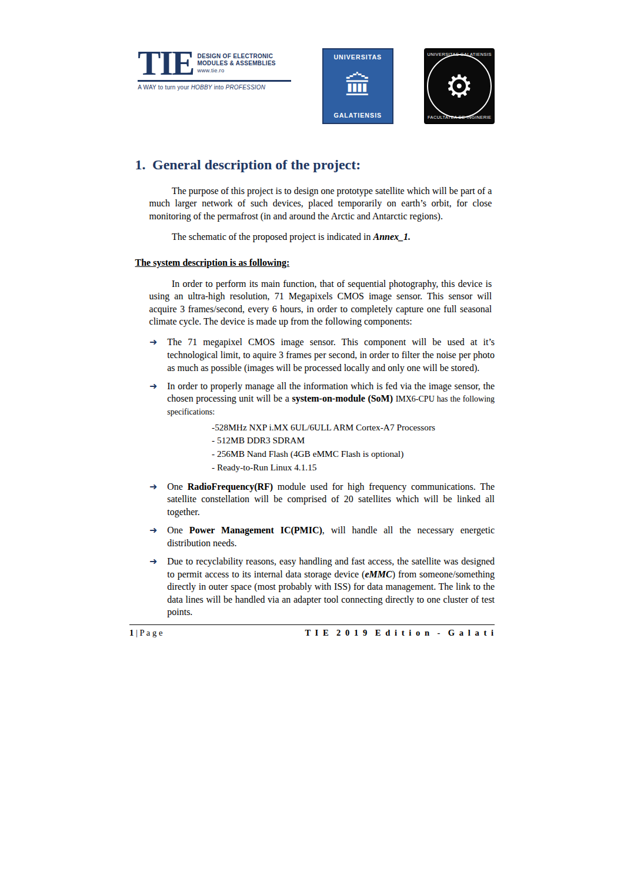TIE
DESIGN OF ELECTRONIC MODULES & ASSEMBLIES www.tie.ro
A WAY to turn your HOBBY into PROFESSION
UNIVERSITAS
🏛
GALATIENSIS
UNIVERSITAS GALATIENSIS
⚙
FACULTATEA DE INGINERIE
1. General description of the project:
The purpose of this project is to design one prototype satellite which will be part of a much larger network of such devices, placed temporarily on earth’s orbit, for close monitoring of the permafrost (in and around the Arctic and Antarctic regions).
The schematic of the proposed project is indicated in Annex_1.
The system description is as following:
In order to perform its main function, that of sequential photography, this device is using an ultra-high resolution, 71 Megapixels CMOS image sensor. This sensor will acquire 3 frames/second, every 6 hours, in order to completely capture one full seasonal climate cycle. The device is made up from the following components:
The 71 megapixel CMOS image sensor. This component will be used at it’s technological limit, to aquire 3 frames per second, in order to filter the noise per photo as much as possible (images will be processed locally and only one will be stored).
In order to properly manage all the information which is fed via the image sensor, the chosen processing unit will be a system-on-module (SoM) IMX6-CPU has the following specifications:
-528MHz NXP i.MX 6UL/6ULL ARM Cortex-A7 Processors
- 512MB DDR3 SDRAM
- 256MB Nand Flash (4GB eMMC Flash is optional)
- Ready-to-Run Linux 4.1.15
One RadioFrequency(RF) module used for high frequency communications. The satellite constellation will be comprised of 20 satellites which will be linked all together.
One Power Management IC(PMIC), will handle all the necessary energetic distribution needs.
Due to recyclability reasons, easy handling and fast access, the satellite was designed to permit access to its internal data storage device (eMMC) from someone/something directly in outer space (most probably with ISS) for data management. The link to the data lines will be handled via an adapter tool connecting directly to one cluster of test points.
1 | P a g e
T I E 2 0 1 9 E d i t i o n - G a l a t i